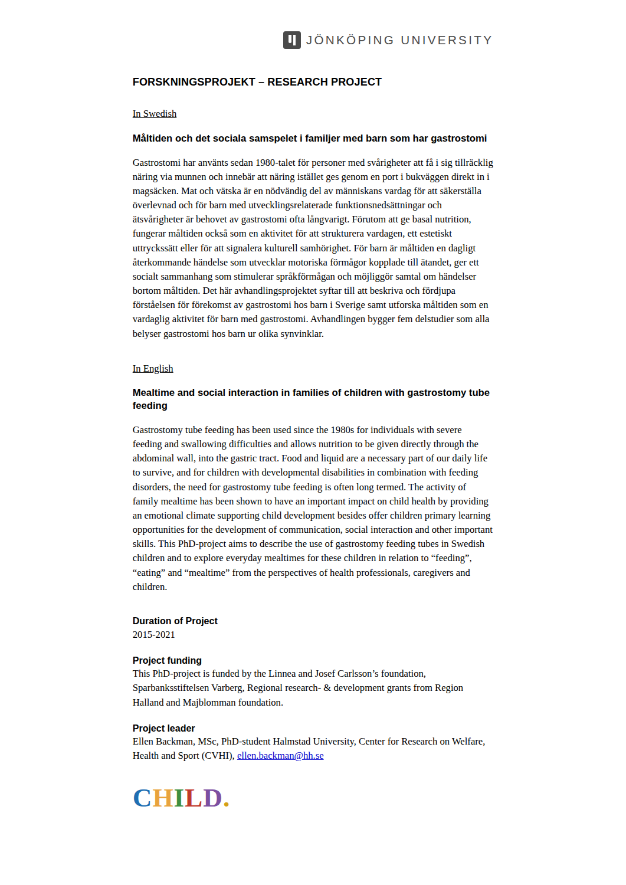JÖNKÖPING UNIVERSITY
FORSKNINGSPROJEKT – RESEARCH PROJECT
In Swedish
Måltiden och det sociala samspelet i familjer med barn som har gastrostomi
Gastrostomi har använts sedan 1980-talet för personer med svårigheter att få i sig tillräcklig näring via munnen och innebär att näring istället ges genom en port i bukväggen direkt in i magsäcken. Mat och vätska är en nödvändig del av människans vardag för att säkerställa överlevnad och för barn med utvecklingsrelaterade funktionsnedsättningar och ätsvårigheter är behovet av gastrostomi ofta långvarigt. Förutom att ge basal nutrition, fungerar måltiden också som en aktivitet för att strukturera vardagen, ett estetiskt uttryckssätt eller för att signalera kulturell samhörighet. För barn är måltiden en dagligt återkommande händelse som utvecklar motoriska förmågor kopplade till ätandet, ger ett socialt sammanhang som stimulerar språkförmågan och möjliggör samtal om händelser bortom måltiden. Det här avhandlingsprojektet syftar till att beskriva och fördjupa förståelsen för förekomst av gastrostomi hos barn i Sverige samt utforska måltiden som en vardaglig aktivitet för barn med gastrostomi. Avhandlingen bygger fem delstudier som alla belyser gastrostomi hos barn ur olika synvinklar.
In English
Mealtime and social interaction in families of children with gastrostomy tube feeding
Gastrostomy tube feeding has been used since the 1980s for individuals with severe feeding and swallowing difficulties and allows nutrition to be given directly through the abdominal wall, into the gastric tract. Food and liquid are a necessary part of our daily life to survive, and for children with developmental disabilities in combination with feeding disorders, the need for gastrostomy tube feeding is often long termed. The activity of family mealtime has been shown to have an important impact on child health by providing an emotional climate supporting child development besides offer children primary learning opportunities for the development of communication, social interaction and other important skills. This PhD-project aims to describe the use of gastrostomy feeding tubes in Swedish children and to explore everyday mealtimes for these children in relation to “feeding”, “eating” and “mealtime” from the perspectives of health professionals, caregivers and children.
Duration of Project
2015-2021
Project funding
This PhD-project is funded by the Linnea and Josef Carlsson’s foundation, Sparbanksstiftelsen Varberg, Regional research- & development grants from Region Halland and Majblomman foundation.
Project leader
Ellen Backman, MSc, PhD-student Halmstad University, Center for Research on Welfare, Health and Sport (CVHI), ellen.backman@hh.se
CHILD.